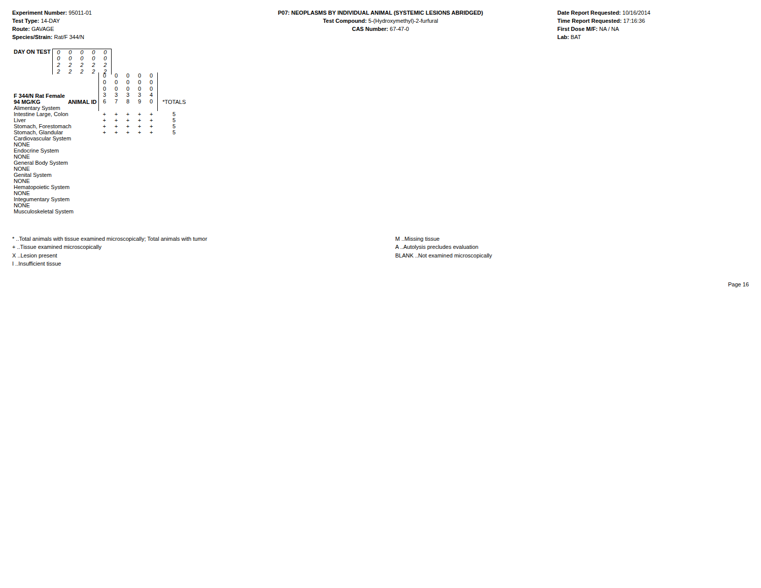| Experiment Number: 95011-01 Test Type: 14-DAY Route: GAVAGE Species/Strain: Rat/F 344/N | P07: NEOPLASMS BY INDIVIDUAL ANIMAL (SYSTEMIC LESIONS ABRIDGED) Test Compound: 5-(Hydroxymethyl)-2-furfural CAS Number: 67-47-0 | Date Report Requested: 10/16/2014 Time Report Requested: 17:16:36 First Dose M/F: NA / NA Lab: BAT |
| DAY ON TEST | 0 0 2 2 | 0 0 2 2 | 0 0 2 2 | 0 0 2 2 | 0 0 2 2 | |
| F 344/N Rat Female 94 MG/KG | ANIMAL ID | 0 0 0 3 6 | 0 0 0 3 7 | 0 0 0 3 8 | 0 0 0 3 9 | 0 0 0 4 0 | *TOTALS |
| Alimentary System | | | | | | |
| Intestine Large, Colon | + | + | + | + | + | 5 |
| Liver | + | + | + | + | + | 5 |
| Stomach, Forestomach | + | + | + | + | + | 5 |
| Stomach, Glandular | + | + | + | + | + | 5 |
| Cardiovascular System | |
| NONE | |
| Endocrine System | |
| NONE | |
| General Body System | |
| NONE | |
| Genital System | |
| NONE | |
| Hematopoietic System | |
| NONE | |
| Integumentary System | |
| NONE | |
| Musculoskeletal System | |
| * ..Total animals with tissue examined microscopically; Total animals with tumor | M ..Missing tissue |
| + ..Tissue examined microscopically | A ..Autolysis precludes evaluation |
| X ..Lesion present | BLANK ..Not examined microscopically |
| I ..Insufficient tissue | |
Page 16